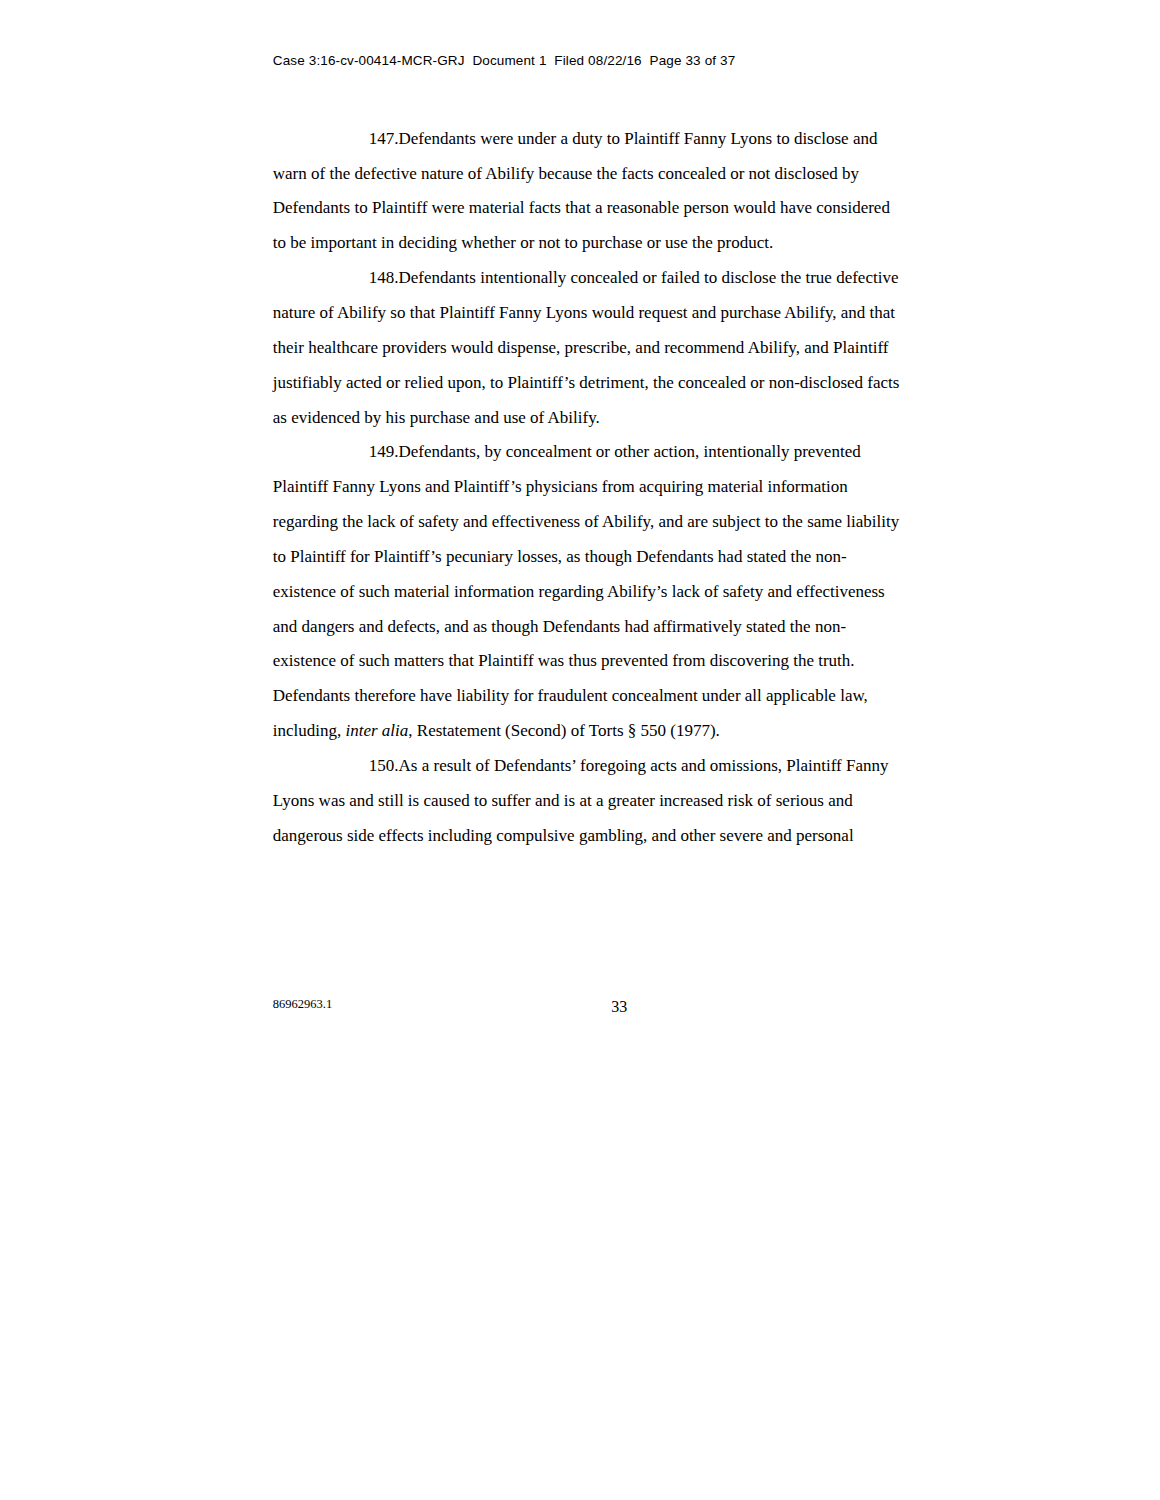Case 3:16-cv-00414-MCR-GRJ Document 1 Filed 08/22/16 Page 33 of 37
147. Defendants were under a duty to Plaintiff Fanny Lyons to disclose and warn of the defective nature of Abilify because the facts concealed or not disclosed by Defendants to Plaintiff were material facts that a reasonable person would have considered to be important in deciding whether or not to purchase or use the product.
148. Defendants intentionally concealed or failed to disclose the true defective nature of Abilify so that Plaintiff Fanny Lyons would request and purchase Abilify, and that their healthcare providers would dispense, prescribe, and recommend Abilify, and Plaintiff justifiably acted or relied upon, to Plaintiff’s detriment, the concealed or non-disclosed facts as evidenced by his purchase and use of Abilify.
149. Defendants, by concealment or other action, intentionally prevented Plaintiff Fanny Lyons and Plaintiff’s physicians from acquiring material information regarding the lack of safety and effectiveness of Abilify, and are subject to the same liability to Plaintiff for Plaintiff’s pecuniary losses, as though Defendants had stated the non-existence of such material information regarding Abilify’s lack of safety and effectiveness and dangers and defects, and as though Defendants had affirmatively stated the non-existence of such matters that Plaintiff was thus prevented from discovering the truth. Defendants therefore have liability for fraudulent concealment under all applicable law, including, inter alia, Restatement (Second) of Torts § 550 (1977).
150. As a result of Defendants’ foregoing acts and omissions, Plaintiff Fanny Lyons was and still is caused to suffer and is at a greater increased risk of serious and dangerous side effects including compulsive gambling, and other severe and personal
86962963.1
33